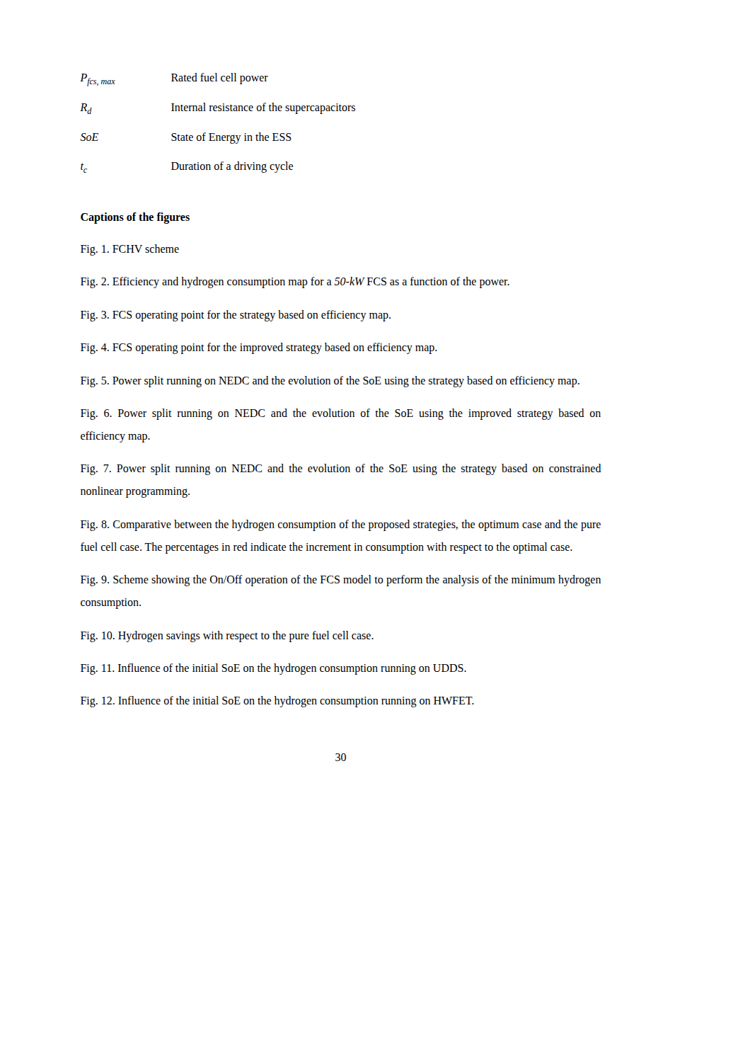Pfcs, max
Rated fuel cell power
Rd
Internal resistance of the supercapacitors
SoE
State of Energy in the ESS
tc
Duration of a driving cycle
Captions of the figures
Fig. 1. FCHV scheme
Fig. 2. Efficiency and hydrogen consumption map for a 50-kW FCS as a function of the power.
Fig. 3. FCS operating point for the strategy based on efficiency map.
Fig. 4. FCS operating point for the improved strategy based on efficiency map.
Fig. 5. Power split running on NEDC and the evolution of the SoE using the strategy based on efficiency map.
Fig. 6. Power split running on NEDC and the evolution of the SoE using the improved strategy based on efficiency map.
Fig. 7. Power split running on NEDC and the evolution of the SoE using the strategy based on constrained nonlinear programming.
Fig. 8. Comparative between the hydrogen consumption of the proposed strategies, the optimum case and the pure fuel cell case. The percentages in red indicate the increment in consumption with respect to the optimal case.
Fig. 9. Scheme showing the On/Off operation of the FCS model to perform the analysis of the minimum hydrogen consumption.
Fig. 10. Hydrogen savings with respect to the pure fuel cell case.
Fig. 11. Influence of the initial SoE on the hydrogen consumption running on UDDS.
Fig. 12. Influence of the initial SoE on the hydrogen consumption running on HWFET.
30